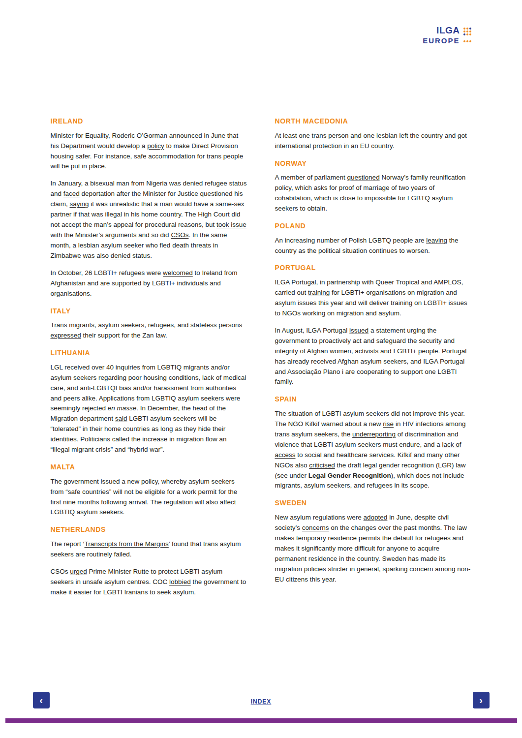ILGA
EUROPE
IRELAND
Minister for Equality, Roderic O’Gorman announced in June that his Department would develop a policy to make Direct Provision housing safer. For instance, safe accommodation for trans people will be put in place.
In January, a bisexual man from Nigeria was denied refugee status and faced deportation after the Minister for Justice questioned his claim, saying it was unrealistic that a man would have a same-sex partner if that was illegal in his home country. The High Court did not accept the man’s appeal for procedural reasons, but took issue with the Minister’s arguments and so did CSOs. In the same month, a lesbian asylum seeker who fled death threats in Zimbabwe was also denied status.
In October, 26 LGBTI+ refugees were welcomed to Ireland from Afghanistan and are supported by LGBTI+ individuals and organisations.
ITALY
Trans migrants, asylum seekers, refugees, and stateless persons expressed their support for the Zan law.
LITHUANIA
LGL received over 40 inquiries from LGBTIQ migrants and/or asylum seekers regarding poor housing conditions, lack of medical care, and anti-LGBTQI bias and/or harassment from authorities and peers alike. Applications from LGBTIQ asylum seekers were seemingly rejected en masse. In December, the head of the Migration department said LGBTI asylum seekers will be “tolerated” in their home countries as long as they hide their identities. Politicians called the increase in migration flow an “illegal migrant crisis” and “hybrid war”.
MALTA
The government issued a new policy, whereby asylum seekers from “safe countries” will not be eligible for a work permit for the first nine months following arrival. The regulation will also affect LGBTIQ asylum seekers.
NETHERLANDS
The report ‘Transcripts from the Margins’ found that trans asylum seekers are routinely failed.
CSOs urged Prime Minister Rutte to protect LGBTI asylum seekers in unsafe asylum centres. COC lobbied the government to make it easier for LGBTI Iranians to seek asylum.
NORTH MACEDONIA
At least one trans person and one lesbian left the country and got international protection in an EU country.
NORWAY
A member of parliament questioned Norway’s family reunification policy, which asks for proof of marriage of two years of cohabitation, which is close to impossible for LGBTQ asylum seekers to obtain.
POLAND
An increasing number of Polish LGBTQ people are leaving the country as the political situation continues to worsen.
PORTUGAL
ILGA Portugal, in partnership with Queer Tropical and AMPLOS, carried out training for LGBTI+ organisations on migration and asylum issues this year and will deliver training on LGBTI+ issues to NGOs working on migration and asylum.
In August, ILGA Portugal issued a statement urging the government to proactively act and safeguard the security and integrity of Afghan women, activists and LGBTI+ people. Portugal has already received Afghan asylum seekers, and ILGA Portugal and Associação Plano i are cooperating to support one LGBTI family.
SPAIN
The situation of LGBTI asylum seekers did not improve this year. The NGO Kifkif warned about a new rise in HIV infections among trans asylum seekers, the underreporting of discrimination and violence that LGBTI asylum seekers must endure, and a lack of access to social and healthcare services. Kifkif and many other NGOs also criticised the draft legal gender recognition (LGR) law (see under Legal Gender Recognition), which does not include migrants, asylum seekers, and refugees in its scope.
SWEDEN
New asylum regulations were adopted in June, despite civil society’s concerns on the changes over the past months. The law makes temporary residence permits the default for refugees and makes it significantly more difficult for anyone to acquire permanent residence in the country. Sweden has made its migration policies stricter in general, sparking concern among non-EU citizens this year.
‹ INDEX ›